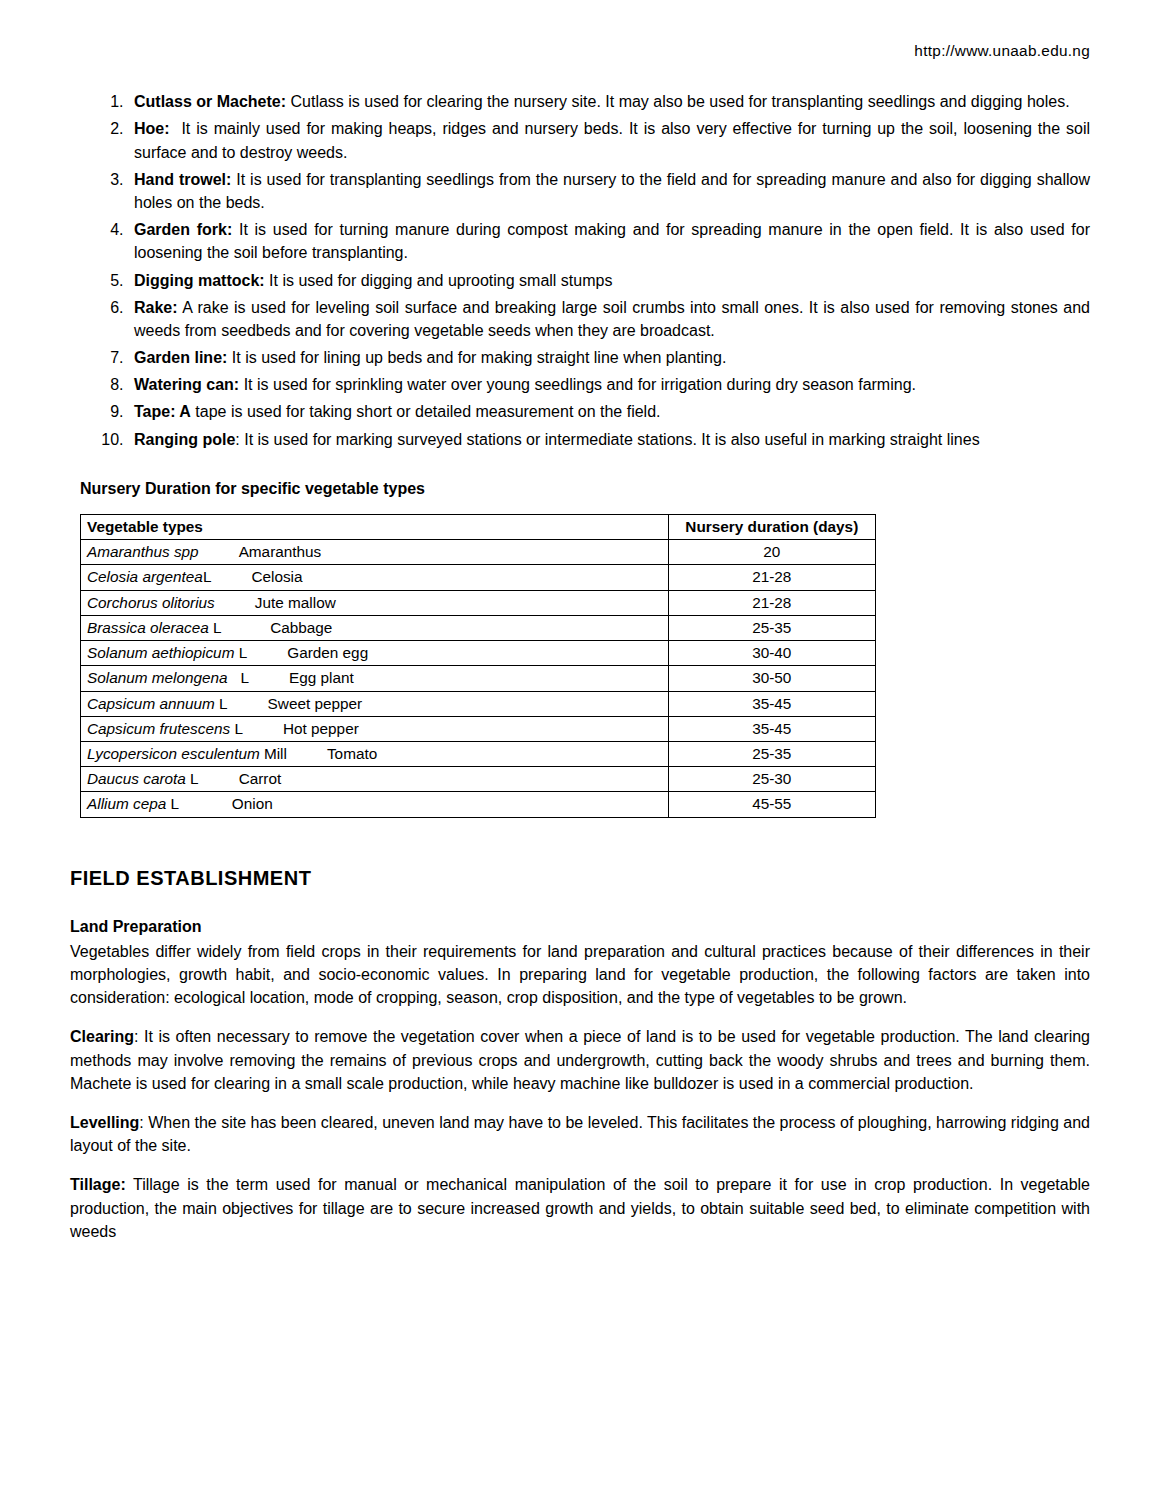http://www.unaab.edu.ng
Cutlass or Machete: Cutlass is used for clearing the nursery site. It may also be used for transplanting seedlings and digging holes.
Hoe: It is mainly used for making heaps, ridges and nursery beds. It is also very effective for turning up the soil, loosening the soil surface and to destroy weeds.
Hand trowel: It is used for transplanting seedlings from the nursery to the field and for spreading manure and also for digging shallow holes on the beds.
Garden fork: It is used for turning manure during compost making and for spreading manure in the open field. It is also used for loosening the soil before transplanting.
Digging mattock: It is used for digging and uprooting small stumps
Rake: A rake is used for leveling soil surface and breaking large soil crumbs into small ones. It is also used for removing stones and weeds from seedbeds and for covering vegetable seeds when they are broadcast.
Garden line: It is used for lining up beds and for making straight line when planting.
Watering can: It is used for sprinkling water over young seedlings and for irrigation during dry season farming.
Tape: A tape is used for taking short or detailed measurement on the field.
Ranging pole: It is used for marking surveyed stations or intermediate stations. It is also useful in marking straight lines
Nursery Duration for specific vegetable types
| Vegetable types | Nursery duration (days) |
| --- | --- |
| Amaranthus spp Amaranthus | 20 |
| Celosia argentea L Celosia | 21-28 |
| Corchorus olitorius Jute mallow | 21-28 |
| Brassica oleracea L Cabbage | 25-35 |
| Solanum aethiopicum L Garden egg | 30-40 |
| Solanum melongena L Egg plant | 30-50 |
| Capsicum annuum L Sweet pepper | 35-45 |
| Capsicum frutescens L Hot pepper | 35-45 |
| Lycopersicon esculentum Mill Tomato | 25-35 |
| Daucus carota L Carrot | 25-30 |
| Allium cepa L Onion | 45-55 |
FIELD ESTABLISHMENT
Land Preparation
Vegetables differ widely from field crops in their requirements for land preparation and cultural practices because of their differences in their morphologies, growth habit, and socio-economic values. In preparing land for vegetable production, the following factors are taken into consideration: ecological location, mode of cropping, season, crop disposition, and the type of vegetables to be grown.
Clearing: It is often necessary to remove the vegetation cover when a piece of land is to be used for vegetable production. The land clearing methods may involve removing the remains of previous crops and undergrowth, cutting back the woody shrubs and trees and burning them. Machete is used for clearing in a small scale production, while heavy machine like bulldozer is used in a commercial production.
Levelling: When the site has been cleared, uneven land may have to be leveled. This facilitates the process of ploughing, harrowing ridging and layout of the site.
Tillage: Tillage is the term used for manual or mechanical manipulation of the soil to prepare it for use in crop production. In vegetable production, the main objectives for tillage are to secure increased growth and yields, to obtain suitable seed bed, to eliminate competition with weeds